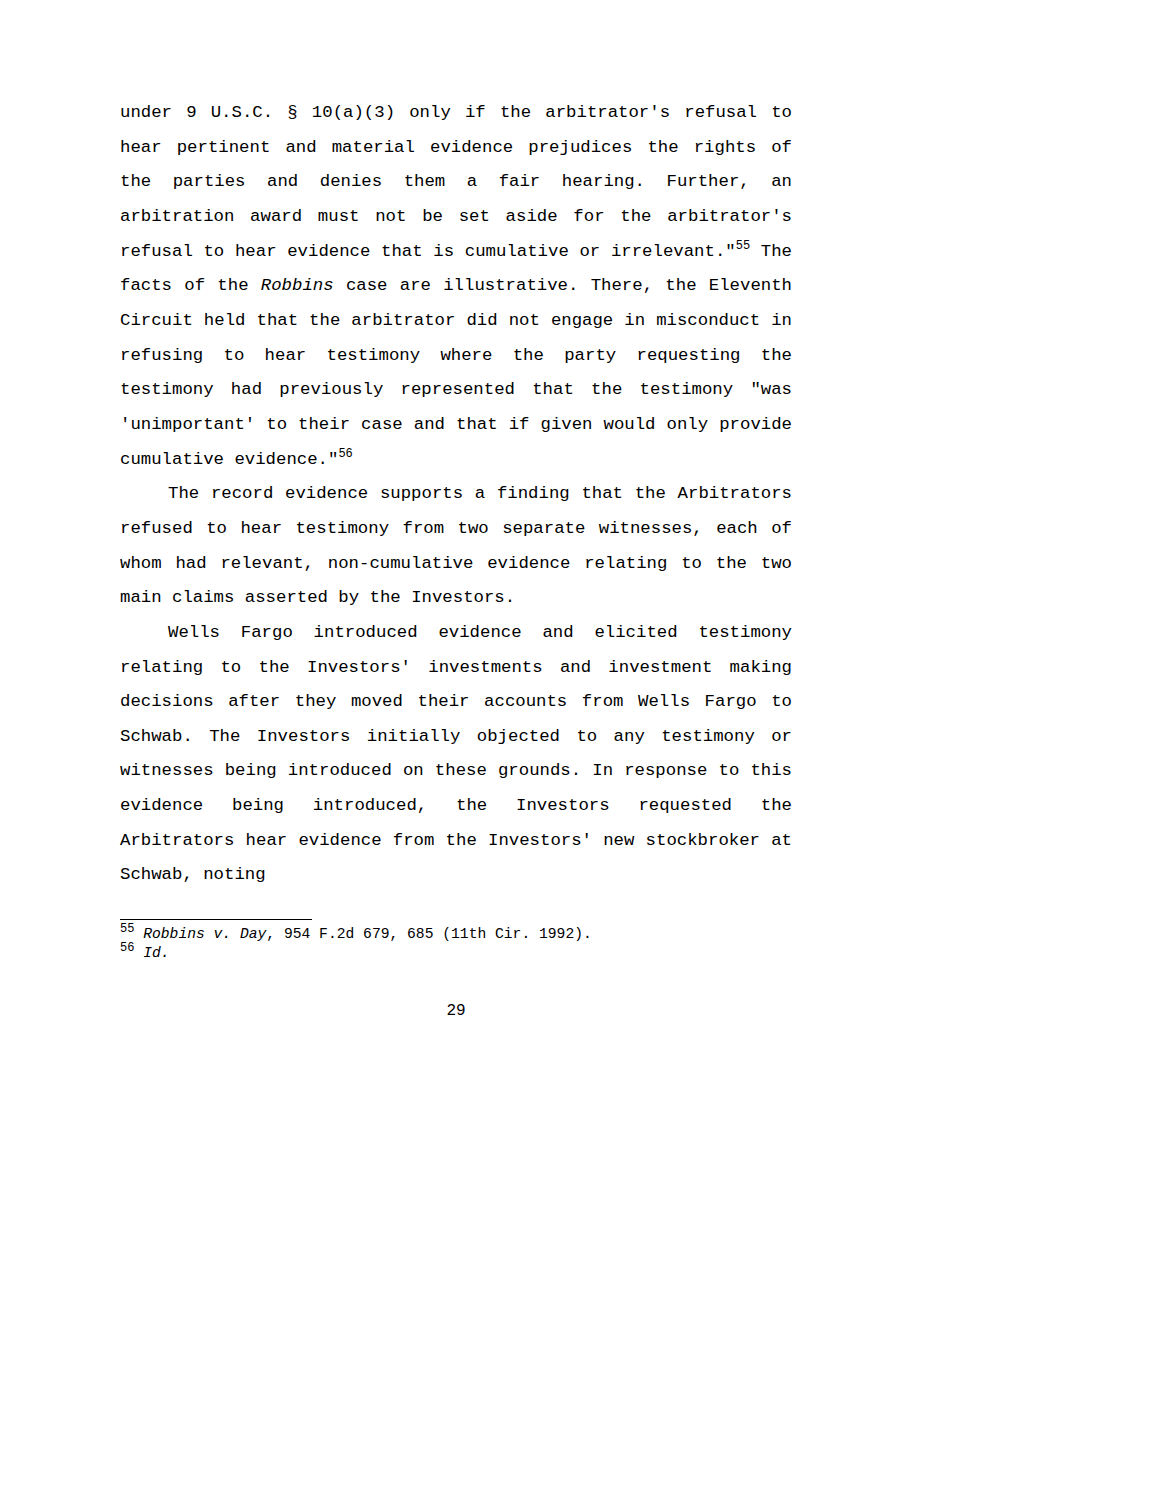under 9 U.S.C. § 10(a)(3) only if the arbitrator's refusal to hear pertinent and material evidence prejudices the rights of the parties and denies them a fair hearing. Further, an arbitration award must not be set aside for the arbitrator's refusal to hear evidence that is cumulative or irrelevant."55 The facts of the Robbins case are illustrative. There, the Eleventh Circuit held that the arbitrator did not engage in misconduct in refusing to hear testimony where the party requesting the testimony had previously represented that the testimony "was 'unimportant' to their case and that if given would only provide cumulative evidence."56
The record evidence supports a finding that the Arbitrators refused to hear testimony from two separate witnesses, each of whom had relevant, non-cumulative evidence relating to the two main claims asserted by the Investors.
Wells Fargo introduced evidence and elicited testimony relating to the Investors' investments and investment making decisions after they moved their accounts from Wells Fargo to Schwab. The Investors initially objected to any testimony or witnesses being introduced on these grounds. In response to this evidence being introduced, the Investors requested the Arbitrators hear evidence from the Investors' new stockbroker at Schwab, noting
55 Robbins v. Day, 954 F.2d 679, 685 (11th Cir. 1992).
56 Id.
29